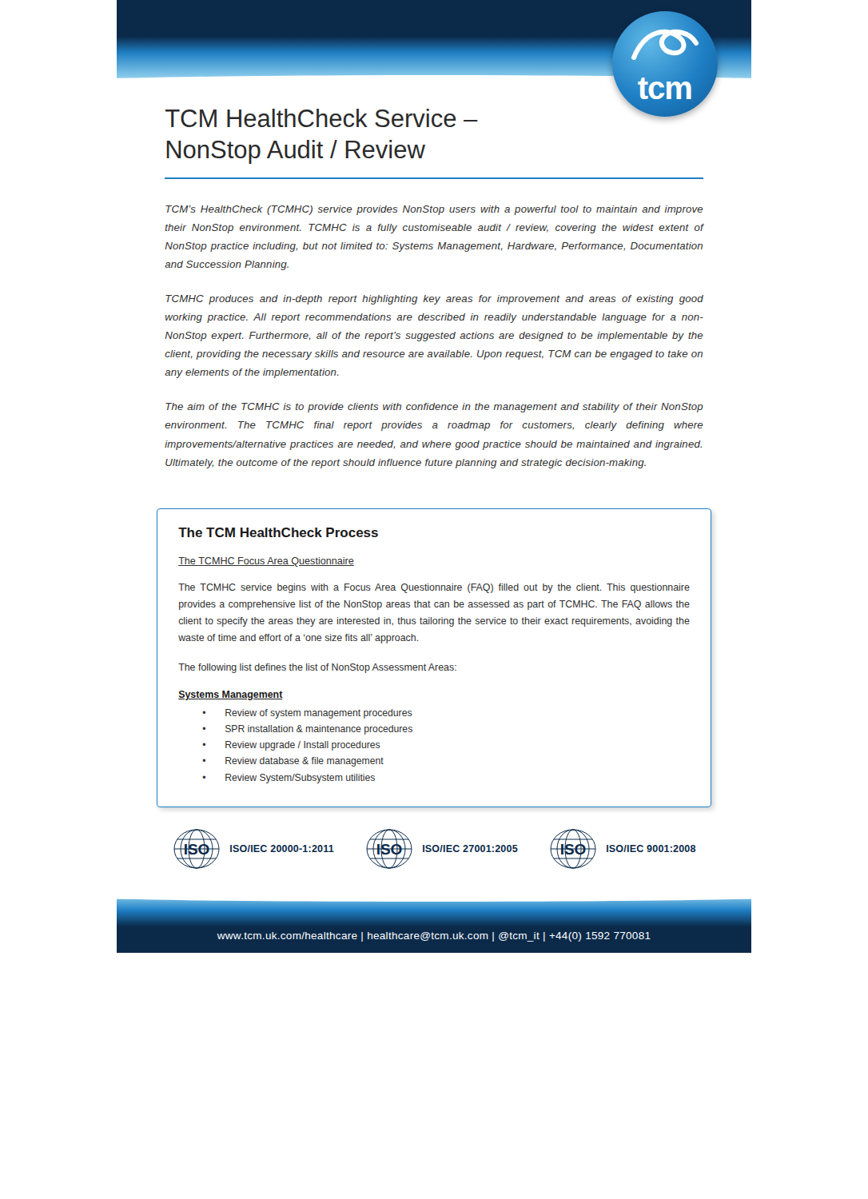tcm
TCM HealthCheck Service –
NonStop Audit / Review
TCM’s HealthCheck (TCMHC) service provides NonStop users with a powerful tool to maintain and improve their NonStop environment. TCMHC is a fully customiseable audit / review, covering the widest extent of NonStop practice including, but not limited to: Systems Management, Hardware, Performance, Documentation and Succession Planning.
TCMHC produces and in-depth report highlighting key areas for improvement and areas of existing good working practice. All report recommendations are described in readily understandable language for a non-NonStop expert. Furthermore, all of the report’s suggested actions are designed to be implementable by the client, providing the necessary skills and resource are available. Upon request, TCM can be engaged to take on any elements of the implementation.
The aim of the TCMHC is to provide clients with confidence in the management and stability of their NonStop environment. The TCMHC final report provides a roadmap for customers, clearly defining where improvements/alternative practices are needed, and where good practice should be maintained and ingrained. Ultimately, the outcome of the report should influence future planning and strategic decision-making.
The TCM HealthCheck Process
The TCMHC Focus Area Questionnaire
The TCMHC service begins with a Focus Area Questionnaire (FAQ) filled out by the client. This questionnaire provides a comprehensive list of the NonStop areas that can be assessed as part of TCMHC. The FAQ allows the client to specify the areas they are interested in, thus tailoring the service to their exact requirements, avoiding the waste of time and effort of a ‘one size fits all’ approach.
The following list defines the list of NonStop Assessment Areas:
Systems Management
Review of system management procedures
SPR installation & maintenance procedures
Review upgrade / Install procedures
Review database & file management
Review System/Subsystem utilities
ISO
ISO/IEC 20000-1:2011
ISO
ISO/IEC 27001:2005
ISO
ISO/IEC 9001:2008
www.tcm.uk.com/healthcare | healthcare@tcm.uk.com | @tcm_it | +44(0) 1592 770081